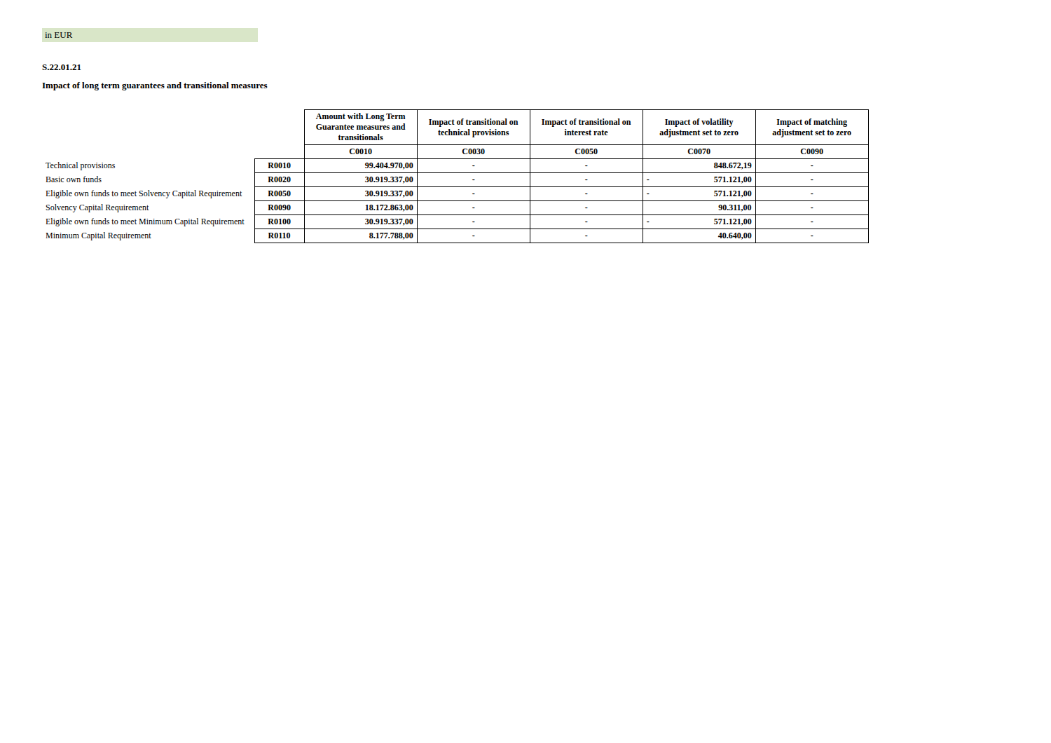in EUR
S.22.01.21
Impact of long term guarantees and transitional measures
| | | Amount with Long Term Guarantee measures and transitionals | Impact of transitional on technical provisions | Impact of transitional on interest rate | Impact of volatility adjustment set to zero | Impact of matching adjustment set to zero |
| | | C0010 | C0030 | C0050 | C0070 | C0090 |
| Technical provisions | R0010 | 99.404.970,00 | - | - | 848.672,19 | - |
| Basic own funds | R0020 | 30.919.337,00 | - | - | - 571.121,00 | - |
| Eligible own funds to meet Solvency Capital Requirement | R0050 | 30.919.337,00 | - | - | - 571.121,00 | - |
| Solvency Capital Requirement | R0090 | 18.172.863,00 | - | - | 90.311,00 | - |
| Eligible own funds to meet Minimum Capital Requirement | R0100 | 30.919.337,00 | - | - | - 571.121,00 | - |
| Minimum Capital Requirement | R0110 | 8.177.788,00 | - | - | 40.640,00 | - |